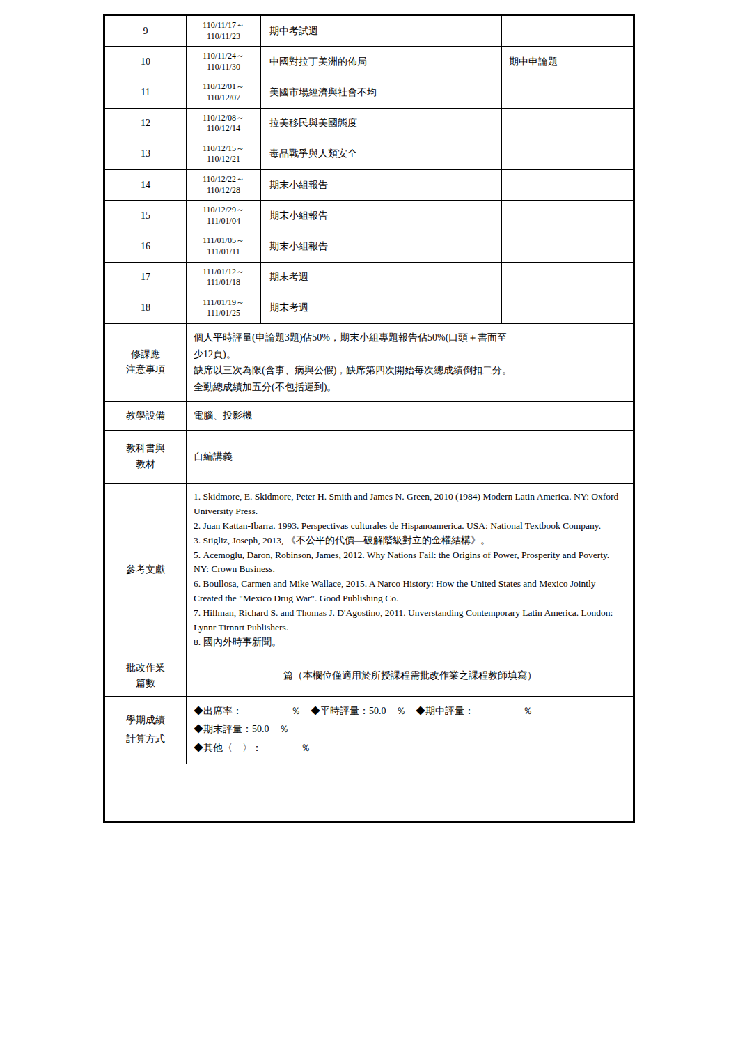| 9 | 110/11/17～ 110/11/23 | 期中考試週 | |
| 10 | 110/11/24～ 110/11/30 | 中國對拉丁美洲的佈局 | 期中申論題 |
| 11 | 110/12/01～ 110/12/07 | 美國市場經濟與社會不均 | |
| 12 | 110/12/08～ 110/12/14 | 拉美移民與美國態度 | |
| 13 | 110/12/15～ 110/12/21 | 毒品戰爭與人類安全 | |
| 14 | 110/12/22～ 110/12/28 | 期末小組報告 | |
| 15 | 110/12/29～ 111/01/04 | 期末小組報告 | |
| 16 | 111/01/05～ 111/01/11 | 期末小組報告 | |
| 17 | 111/01/12～ 111/01/18 | 期末考週 | |
| 18 | 111/01/19～ 111/01/25 | 期末考週 | |
| 修課應 注意事項 | 個人平時評量(申論題3題)佔50%，期末小組專題報告佔50%(口頭＋書面至 少12頁)。 缺席以三次為限(含事、病與公假)，缺席第四次開始每次總成績倒扣二分。 全勤總成績加五分(不包括遲到)。 |
| 教學設備 | 電腦、投影機 |
| 教科書與 教材 | 自編講義 |
| 參考文獻 | 1. Skidmore, E. Skidmore, Peter H. Smith and James N. Green, 2010 (1984) Modern Latin America. NY: Oxford University Press. 2. Juan Kattan-Ibarra. 1993. Perspectivas culturales de Hispanoamerica. USA: National Textbook Company. 3. Stigliz, Joseph, 2013, 《不公平的代價—破解階級對立的金權結構》。 5. Acemoglu, Daron, Robinson, James, 2012. Why Nations Fail: the Origins of Power, Prosperity and Poverty. NY: Crown Business. 6. Boullosa, Carmen and Mike Wallace, 2015. A Narco History: How the United States and Mexico Jointly Created the "Mexico Drug War". Good Publishing Co. 7. Hillman, Richard S. and Thomas J. D'Agostino, 2011. Unverstanding Contemporary Latin America. London: Lynnr Tirnnrt Publishers. 8. 國內外時事新聞。 |
| 批改作業 篇數 | 篇（本欄位僅適用於所授課程需批改作業之課程教師填寫） |
| 學期成績 計算方式 | ◆出席率： ％ ◆平時評量：50.0 ％ ◆期中評量： ％ ◆期末評量：50.0 ％ ◆其他〈 〉： ％ |